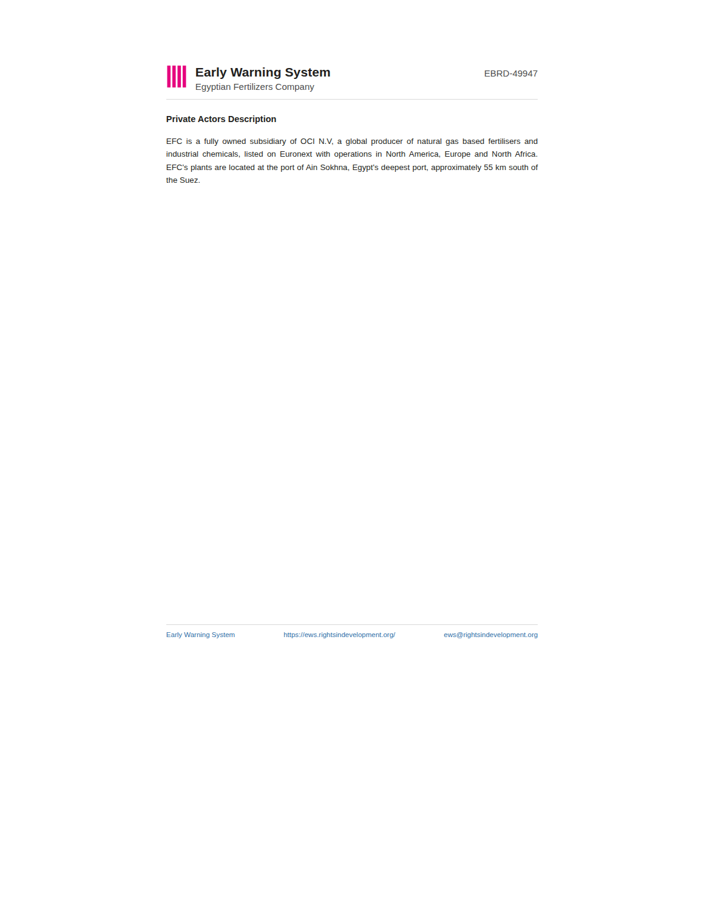Early Warning System
Egyptian Fertilizers Company
EBRD-49947
Private Actors Description
EFC is a fully owned subsidiary of OCI N.V, a global producer of natural gas based fertilisers and industrial chemicals, listed on Euronext with operations in North America, Europe and North Africa. EFC's plants are located at the port of Ain Sokhna, Egypt's deepest port, approximately 55 km south of the Suez.
Early Warning System https://ews.rightsindevelopment.org/ ews@rightsindevelopment.org